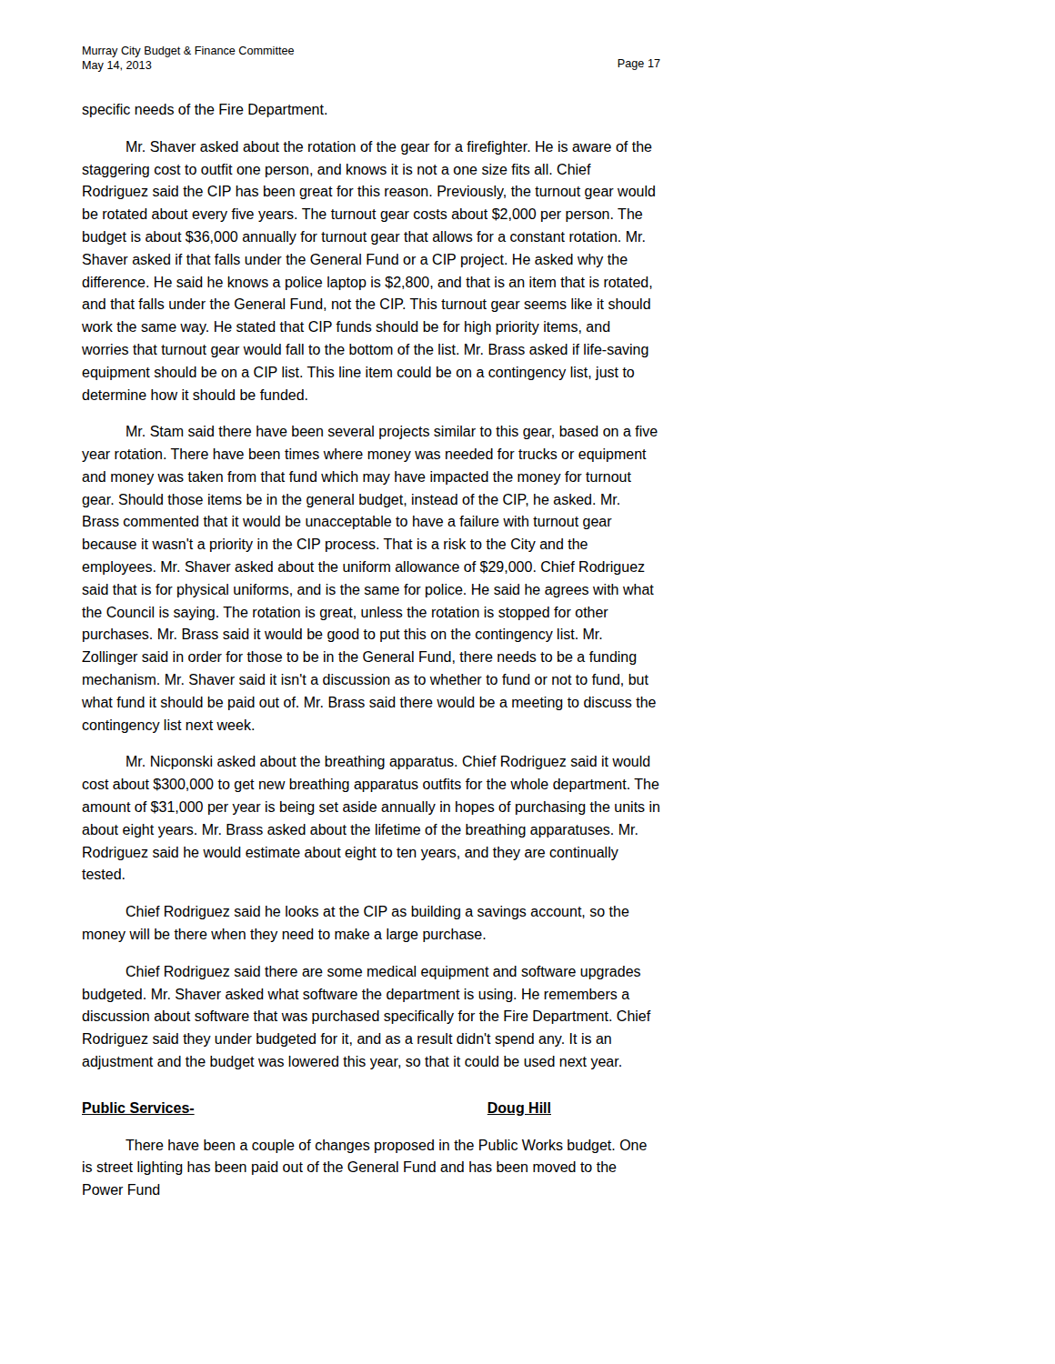Murray City Budget & Finance Committee May 14, 2013 Page 17
specific needs of the Fire Department.
Mr. Shaver asked about the rotation of the gear for a firefighter. He is aware of the staggering cost to outfit one person, and knows it is not a one size fits all. Chief Rodriguez said the CIP has been great for this reason. Previously, the turnout gear would be rotated about every five years. The turnout gear costs about $2,000 per person. The budget is about $36,000 annually for turnout gear that allows for a constant rotation. Mr. Shaver asked if that falls under the General Fund or a CIP project. He asked why the difference. He said he knows a police laptop is $2,800, and that is an item that is rotated, and that falls under the General Fund, not the CIP. This turnout gear seems like it should work the same way. He stated that CIP funds should be for high priority items, and worries that turnout gear would fall to the bottom of the list. Mr. Brass asked if life-saving equipment should be on a CIP list. This line item could be on a contingency list, just to determine how it should be funded.
Mr. Stam said there have been several projects similar to this gear, based on a five year rotation. There have been times where money was needed for trucks or equipment and money was taken from that fund which may have impacted the money for turnout gear. Should those items be in the general budget, instead of the CIP, he asked. Mr. Brass commented that it would be unacceptable to have a failure with turnout gear because it wasn't a priority in the CIP process. That is a risk to the City and the employees. Mr. Shaver asked about the uniform allowance of $29,000. Chief Rodriguez said that is for physical uniforms, and is the same for police. He said he agrees with what the Council is saying. The rotation is great, unless the rotation is stopped for other purchases. Mr. Brass said it would be good to put this on the contingency list. Mr. Zollinger said in order for those to be in the General Fund, there needs to be a funding mechanism. Mr. Shaver said it isn't a discussion as to whether to fund or not to fund, but what fund it should be paid out of. Mr. Brass said there would be a meeting to discuss the contingency list next week.
Mr. Nicponski asked about the breathing apparatus. Chief Rodriguez said it would cost about $300,000 to get new breathing apparatus outfits for the whole department. The amount of $31,000 per year is being set aside annually in hopes of purchasing the units in about eight years. Mr. Brass asked about the lifetime of the breathing apparatuses. Mr. Rodriguez said he would estimate about eight to ten years, and they are continually tested.
Chief Rodriguez said he looks at the CIP as building a savings account, so the money will be there when they need to make a large purchase.
Chief Rodriguez said there are some medical equipment and software upgrades budgeted. Mr. Shaver asked what software the department is using. He remembers a discussion about software that was purchased specifically for the Fire Department. Chief Rodriguez said they under budgeted for it, and as a result didn't spend any. It is an adjustment and the budget was lowered this year, so that it could be used next year.
Public Services- Doug Hill
There have been a couple of changes proposed in the Public Works budget. One is street lighting has been paid out of the General Fund and has been moved to the Power Fund